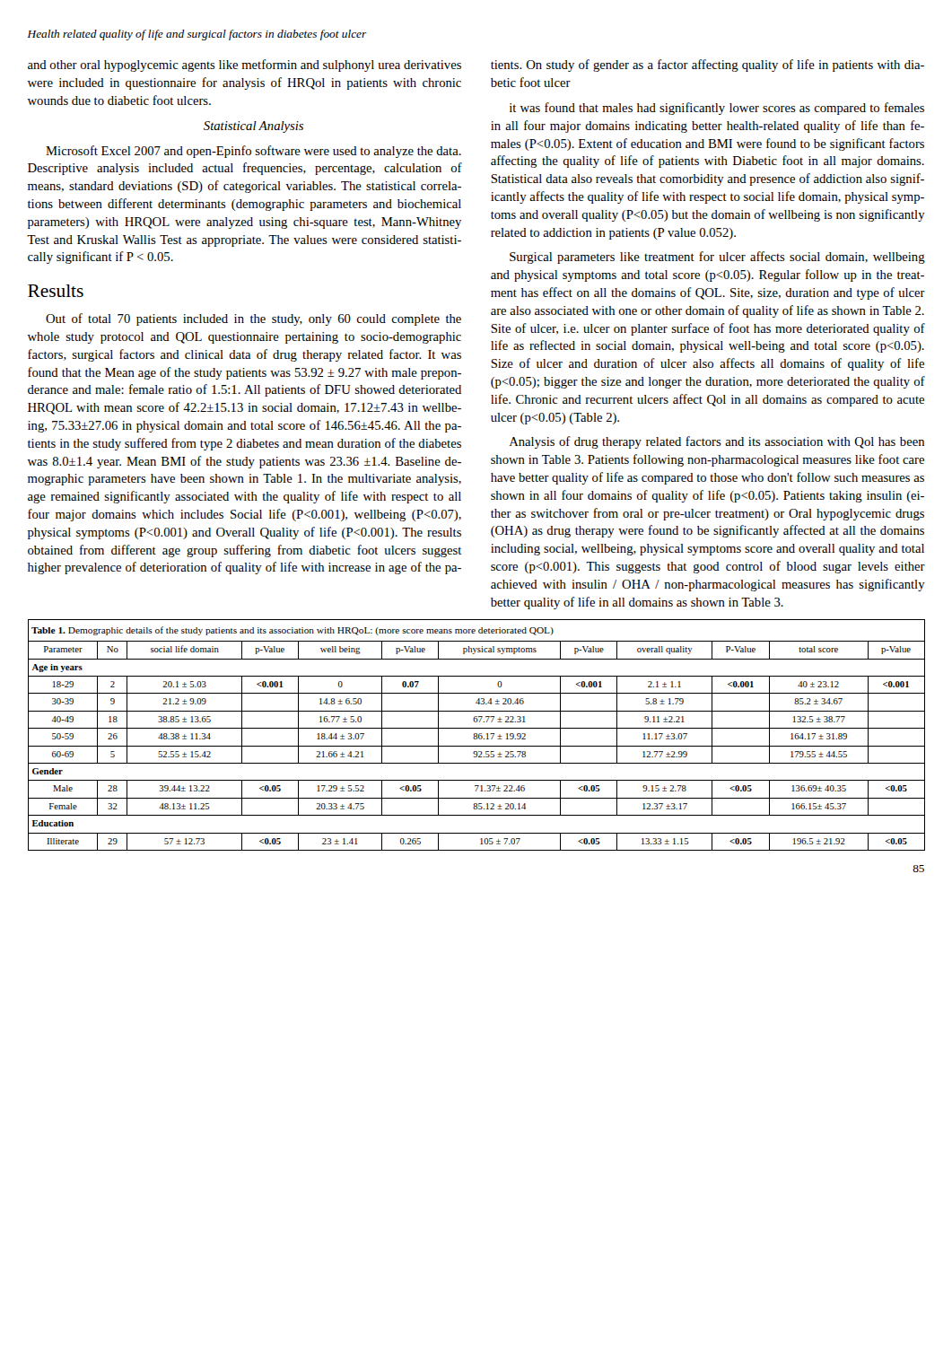Health related quality of life and surgical factors in diabetes foot ulcer
and other oral hypoglycemic agents like metformin and sulphonyl urea derivatives were included in questionnaire for analysis of HRQol in patients with chronic wounds due to diabetic foot ulcers.
Statistical Analysis
Microsoft Excel 2007 and open-Epinfo software were used to analyze the data. Descriptive analysis included actual frequencies, percentage, calculation of means, standard deviations (SD) of categorical variables. The statistical correlations between different determinants (demographic parameters and biochemical parameters) with HRQOL were analyzed using chi-square test, Mann-Whitney Test and Kruskal Wallis Test as appropriate. The values were considered statistically significant if P < 0.05.
Results
Out of total 70 patients included in the study, only 60 could complete the whole study protocol and QOL questionnaire pertaining to socio-demographic factors, surgical factors and clinical data of drug therapy related factor. It was found that the Mean age of the study patients was 53.92 ± 9.27 with male preponderance and male: female ratio of 1.5:1. All patients of DFU showed deteriorated HRQOL with mean score of 42.2±15.13 in social domain, 17.12±7.43 in wellbeing, 75.33±27.06 in physical domain and total score of 146.56±45.46. All the patients in the study suffered from type 2 diabetes and mean duration of the diabetes was 8.0±1.4 year. Mean BMI of the study patients was 23.36 ±1.4. Baseline demographic parameters have been shown in Table 1. In the multivariate analysis, age remained significantly associated with the quality of life with respect to all four major domains which includes Social life (P<0.001), wellbeing (P<0.07), physical symptoms (P<0.001) and Overall Quality of life (P<0.001). The results obtained from different age group suffering from diabetic foot ulcers suggest higher prevalence of deterioration of quality of life with increase in age of the patients. On study of gender as a factor affecting quality of life in patients with diabetic foot ulcer
it was found that males had significantly lower scores as compared to females in all four major domains indicating better health-related quality of life than females (P<0.05). Extent of education and BMI were found to be significant factors affecting the quality of life of patients with Diabetic foot in all major domains. Statistical data also reveals that comorbidity and presence of addiction also significantly affects the quality of life with respect to social life domain, physical symptoms and overall quality (P<0.05) but the domain of wellbeing is non significantly related to addiction in patients (P value 0.052).
Surgical parameters like treatment for ulcer affects social domain, wellbeing and physical symptoms and total score (p<0.05). Regular follow up in the treatment has effect on all the domains of QOL. Site, size, duration and type of ulcer are also associated with one or other domain of quality of life as shown in Table 2. Site of ulcer, i.e. ulcer on planter surface of foot has more deteriorated quality of life as reflected in social domain, physical well-being and total score (p<0.05). Size of ulcer and duration of ulcer also affects all domains of quality of life (p<0.05); bigger the size and longer the duration, more deteriorated the quality of life. Chronic and recurrent ulcers affect Qol in all domains as compared to acute ulcer (p<0.05) (Table 2).
Analysis of drug therapy related factors and its association with Qol has been shown in Table 3. Patients following non-pharmacological measures like foot care have better quality of life as compared to those who don't follow such measures as shown in all four domains of quality of life (p<0.05). Patients taking insulin (either as switchover from oral or pre-ulcer treatment) or Oral hypoglycemic drugs (OHA) as drug therapy were found to be significantly affected at all the domains including social, wellbeing, physical symptoms score and overall quality and total score (p<0.001). This suggests that good control of blood sugar levels either achieved with insulin / OHA / non-pharmacological measures has significantly better quality of life in all domains as shown in Table 3.
Table 1. Demographic details of the study patients and its association with HRQoL: (more score means more deteriorated QOL)
| Parameter | No | social life domain | p-Value | well being | p-Value | physical symptoms | p-Value | overall quality | P-Value | total score | p-Value |
| --- | --- | --- | --- | --- | --- | --- | --- | --- | --- | --- | --- |
| Age in years |
| 18-29 | 2 | 20.1 ± 5.03 | <0.001 | 0 | 0.07 | 0 | <0.001 | 2.1 ± 1.1 | <0.001 | 40 ± 23.12 | <0.001 |
| 30-39 | 9 | 21.2 ± 9.09 | | 14.8 ± 6.50 | | 43.4 ± 20.46 | | 5.8 ± 1.79 | | 85.2 ± 34.67 | |
| 40-49 | 18 | 38.85 ± 13.65 | | 16.77 ± 5.0 | | 67.77 ± 22.31 | | 9.11 ±2.21 | | 132.5 ± 38.77 | |
| 50-59 | 26 | 48.38 ± 11.34 | | 18.44 ± 3.07 | | 86.17 ± 19.92 | | 11.17 ±3.07 | | 164.17 ± 31.89 | |
| 60-69 | 5 | 52.55 ± 15.42 | | 21.66 ± 4.21 | | 92.55 ± 25.78 | | 12.77 ±2.99 | | 179.55 ± 44.55 | |
| Gender |
| Male | 28 | 39.44± 13.22 | <0.05 | 17.29 ± 5.52 | <0.05 | 71.37± 22.46 | <0.05 | 9.15 ± 2.78 | <0.05 | 136.69± 40.35 | <0.05 |
| Female | 32 | 48.13± 11.25 | | 20.33 ± 4.75 | | 85.12 ± 20.14 | | 12.37 ±3.17 | | 166.15± 45.37 | |
| Education |
| Illiterate | 29 | 57 ± 12.73 | <0.05 | 23 ± 1.41 | 0.265 | 105 ± 7.07 | <0.05 | 13.33 ± 1.15 | <0.05 | 196.5 ± 21.92 | <0.05 |
85